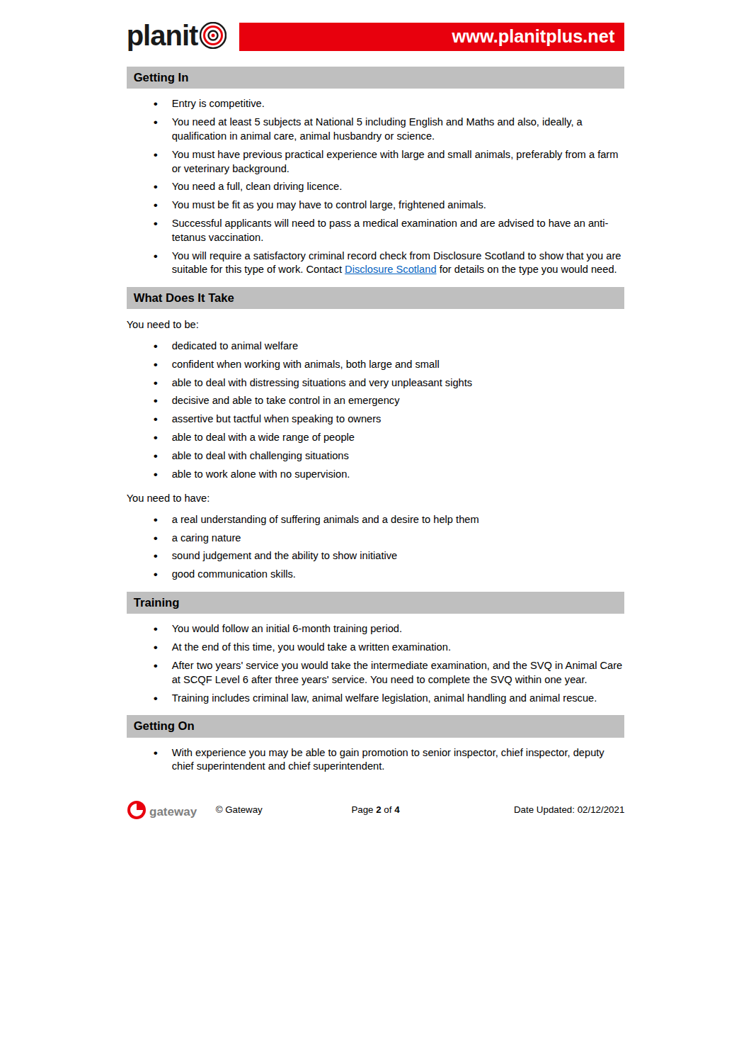planit
www.planitplus.net
Getting In
Entry is competitive.
You need at least 5 subjects at National 5 including English and Maths and also, ideally, a qualification in animal care, animal husbandry or science.
You must have previous practical experience with large and small animals, preferably from a farm or veterinary background.
You need a full, clean driving licence.
You must be fit as you may have to control large, frightened animals.
Successful applicants will need to pass a medical examination and are advised to have an anti-tetanus vaccination.
You will require a satisfactory criminal record check from Disclosure Scotland to show that you are suitable for this type of work. Contact Disclosure Scotland for details on the type you would need.
What Does It Take
You need to be:
dedicated to animal welfare
confident when working with animals, both large and small
able to deal with distressing situations and very unpleasant sights
decisive and able to take control in an emergency
assertive but tactful when speaking to owners
able to deal with a wide range of people
able to deal with challenging situations
able to work alone with no supervision.
You need to have:
a real understanding of suffering animals and a desire to help them
a caring nature
sound judgement and the ability to show initiative
good communication skills.
Training
You would follow an initial 6-month training period.
At the end of this time, you would take a written examination.
After two years' service you would take the intermediate examination, and the SVQ in Animal Care at SCQF Level 6 after three years' service. You need to complete the SVQ within one year.
Training includes criminal law, animal welfare legislation, animal handling and animal rescue.
Getting On
With experience you may be able to gain promotion to senior inspector, chief inspector, deputy chief superintendent and chief superintendent.
gateway
© Gateway
Page 2 of 4
Date Updated: 02/12/2021